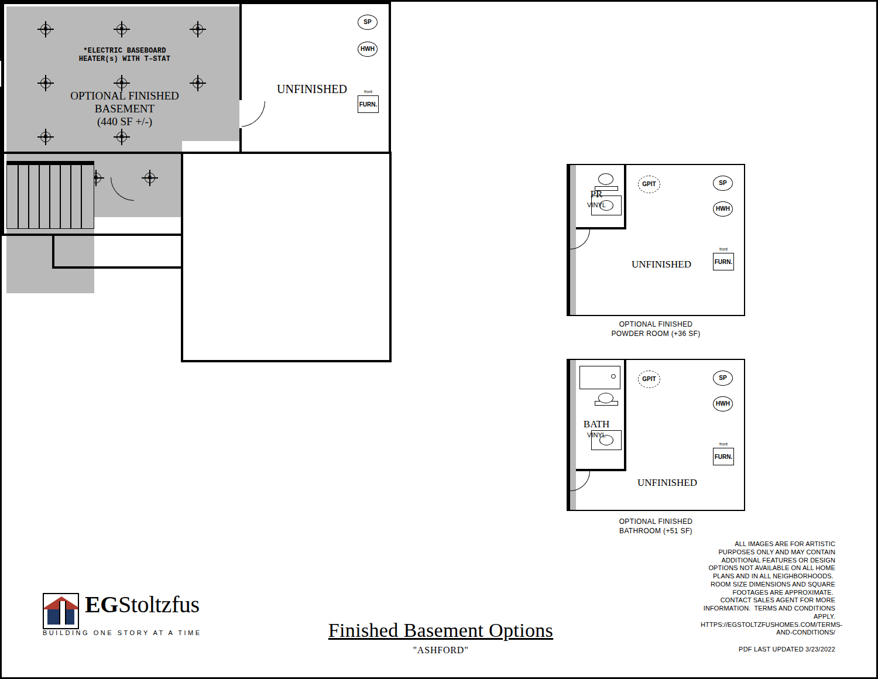= CARPETED AREA
R
R
R
R
R
R
R
R
R
R
R
*ELECTRIC BASEBOARD
HEATER(s) WITH T–STAT
OPTIONAL FINISHED
BASEMENT
(440 SF +/-)
UNFINISHED
SP
HWH
front FURN.
PR
VINYL
UNFINISHED
SP
HWH
GPIT
front FURN.
OPTIONAL FINISHED
POWDER ROOM (+36 SF)
BATH
VINYL
UNFINISHED
SP
HWH
GPIT
front FURN.
OPTIONAL FINISHED
BATHROOM (+51 SF)
ALL IMAGES ARE FOR ARTISTIC PURPOSES ONLY AND MAY CONTAIN ADDITIONAL FEATURES OR DESIGN OPTIONS NOT AVAILABLE ON ALL HOME PLANS AND IN ALL NEIGHBORHOODS. ROOM SIZE DIMENSIONS AND SQUARE FOOTAGES ARE APPROXIMATE. CONTACT SALES AGENT FOR MORE INFORMATION. TERMS AND CONDITIONS APPLY.
HTTPS://EGSTOLTZFUSHOMES.COM/TERMS-AND-CONDITIONS/
Finished Basement Options
"ASHFORD"
EGStoltzfus
BUILDING ONE STORY AT A TIME
PDF LAST UPDATED 3/23/2022